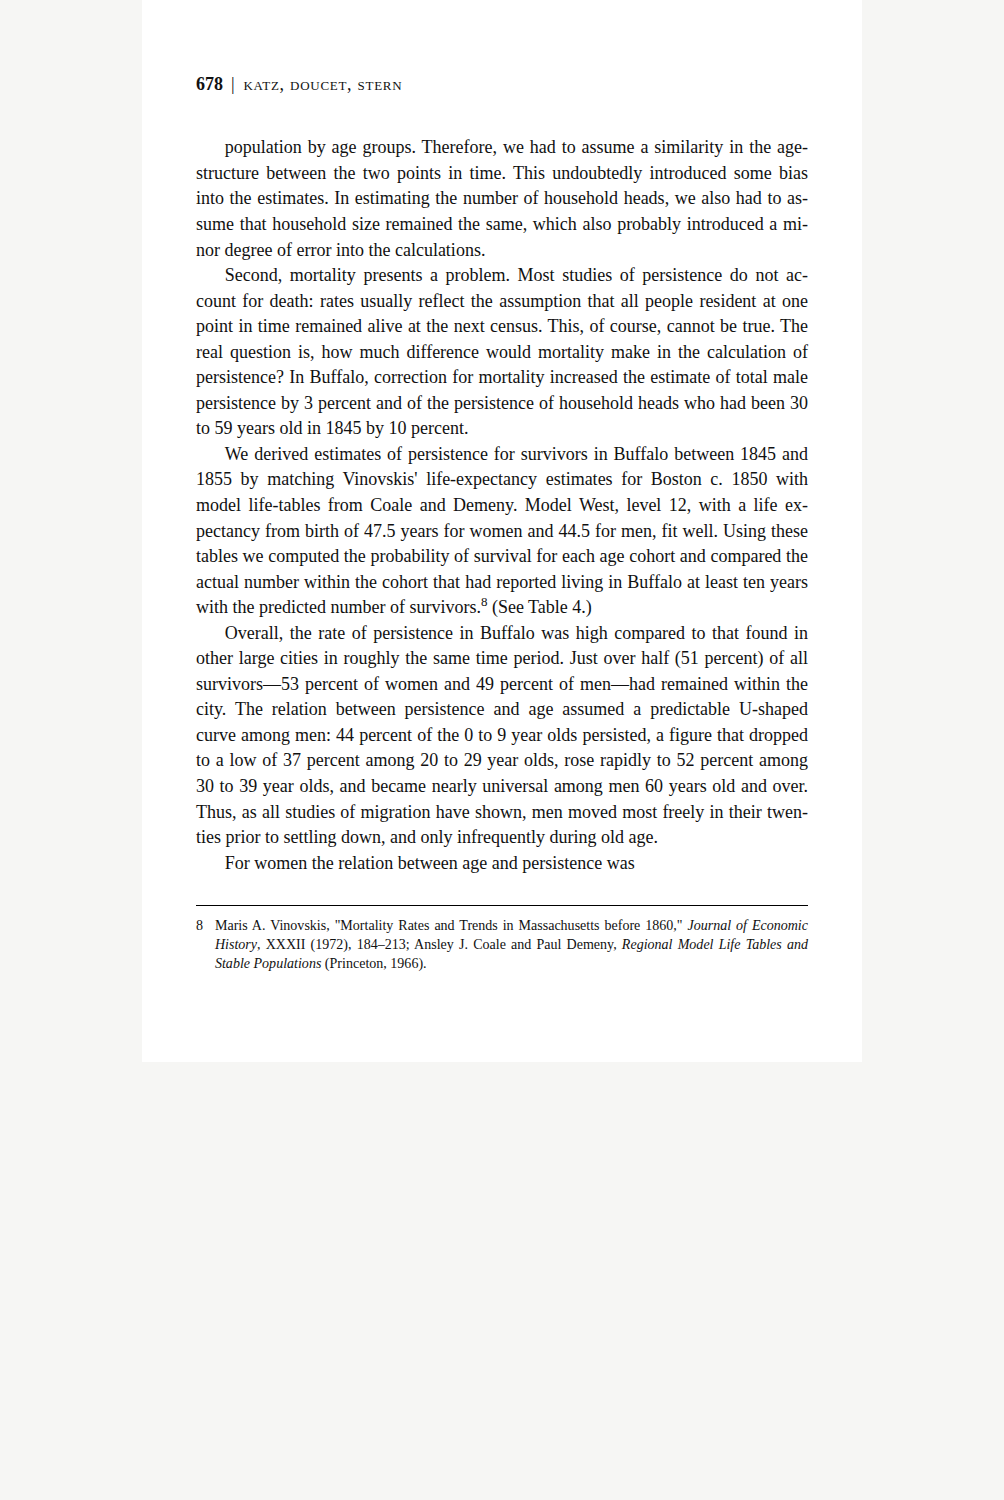678|katz, doucet, stern
population by age groups. Therefore, we had to assume a similarity in the age-structure between the two points in time. This undoubtedly introduced some bias into the estimates. In estimating the number of household heads, we also had to assume that household size remained the same, which also probably introduced a minor degree of error into the calculations.
Second, mortality presents a problem. Most studies of persistence do not account for death: rates usually reflect the assumption that all people resident at one point in time remained alive at the next census. This, of course, cannot be true. The real question is, how much difference would mortality make in the calculation of persistence? In Buffalo, correction for mortality increased the estimate of total male persistence by 3 percent and of the persistence of household heads who had been 30 to 59 years old in 1845 by 10 percent.
We derived estimates of persistence for survivors in Buffalo between 1845 and 1855 by matching Vinovskis' life-expectancy estimates for Boston c. 1850 with model life-tables from Coale and Demeny. Model West, level 12, with a life expectancy from birth of 47.5 years for women and 44.5 for men, fit well. Using these tables we computed the probability of survival for each age cohort and compared the actual number within the cohort that had reported living in Buffalo at least ten years with the predicted number of survivors.8 (See Table 4.)
Overall, the rate of persistence in Buffalo was high compared to that found in other large cities in roughly the same time period. Just over half (51 percent) of all survivors—53 percent of women and 49 percent of men—had remained within the city. The relation between persistence and age assumed a predictable U-shaped curve among men: 44 percent of the 0 to 9 year olds persisted, a figure that dropped to a low of 37 percent among 20 to 29 year olds, rose rapidly to 52 percent among 30 to 39 year olds, and became nearly universal among men 60 years old and over. Thus, as all studies of migration have shown, men moved most freely in their twenties prior to settling down, and only infrequently during old age.
For women the relation between age and persistence was
8 Maris A. Vinovskis, "Mortality Rates and Trends in Massachusetts before 1860," Journal of Economic History, XXXII (1972), 184–213; Ansley J. Coale and Paul Demeny, Regional Model Life Tables and Stable Populations (Princeton, 1966).